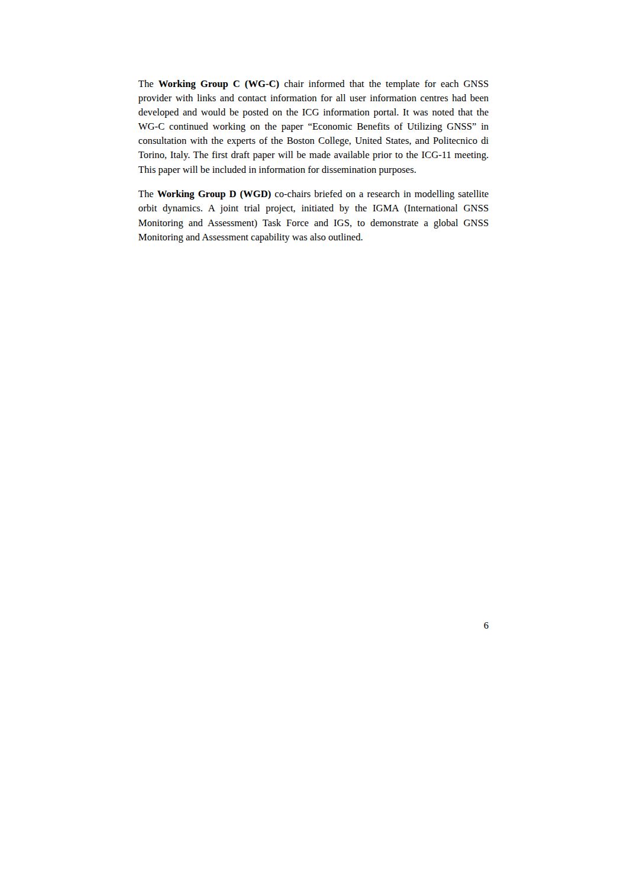The Working Group C (WG-C) chair informed that the template for each GNSS provider with links and contact information for all user information centres had been developed and would be posted on the ICG information portal. It was noted that the WG-C continued working on the paper “Economic Benefits of Utilizing GNSS” in consultation with the experts of the Boston College, United States, and Politecnico di Torino, Italy. The first draft paper will be made available prior to the ICG-11 meeting. This paper will be included in information for dissemination purposes.
The Working Group D (WGD) co-chairs briefed on a research in modelling satellite orbit dynamics. A joint trial project, initiated by the IGMA (International GNSS Monitoring and Assessment) Task Force and IGS, to demonstrate a global GNSS Monitoring and Assessment capability was also outlined.
6